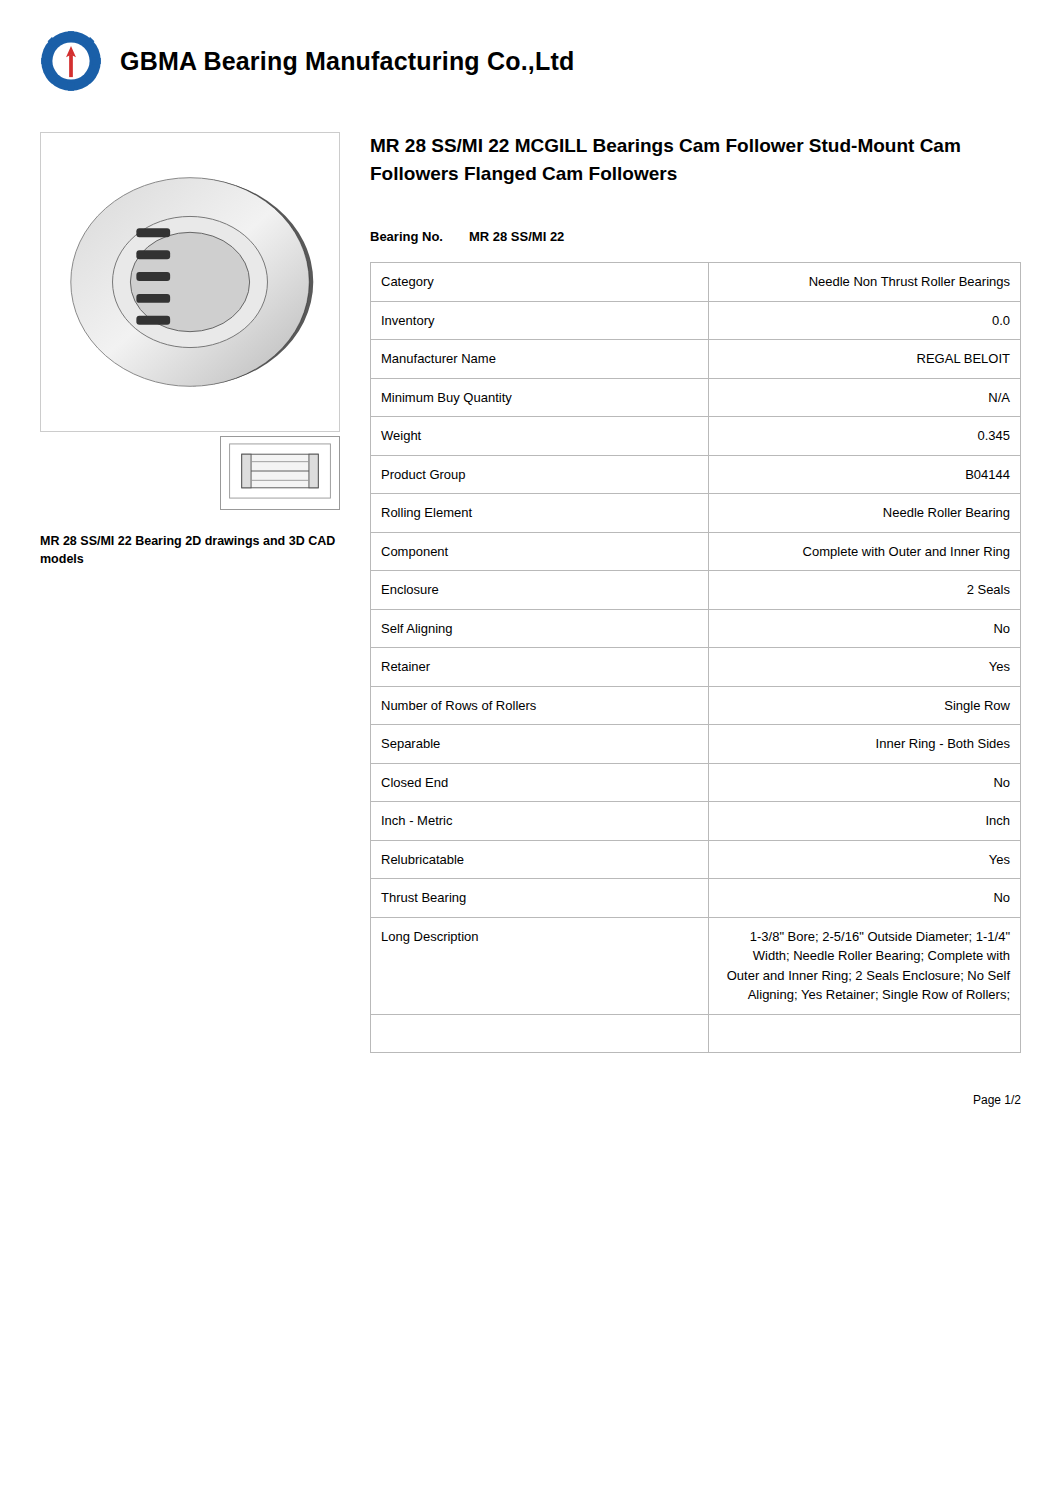GBMA Bearing Manufacturing Co.,Ltd
MR 28 SS/MI 22 Bearing 2D drawings and 3D CAD models
MR 28 SS/MI 22 MCGILL Bearings Cam Follower Stud-Mount Cam Followers Flanged Cam Followers
Bearing No. MR 28 SS/MI 22
| Category | Needle Non Thrust Roller Bearings |
| Inventory | 0.0 |
| Manufacturer Name | REGAL BELOIT |
| Minimum Buy Quantity | N/A |
| Weight | 0.345 |
| Product Group | B04144 |
| Rolling Element | Needle Roller Bearing |
| Component | Complete with Outer and Inner Ring |
| Enclosure | 2 Seals |
| Self Aligning | No |
| Retainer | Yes |
| Number of Rows of Rollers | Single Row |
| Separable | Inner Ring - Both Sides |
| Closed End | No |
| Inch - Metric | Inch |
| Relubricatable | Yes |
| Thrust Bearing | No |
| Long Description | 1-3/8" Bore; 2-5/16" Outside Diameter; 1-1/4" Width; Needle Roller Bearing; Complete with Outer and Inner Ring; 2 Seals Enclosure; No Self Aligning; Yes Retainer; Single Row of Rollers; |
Page 1/2